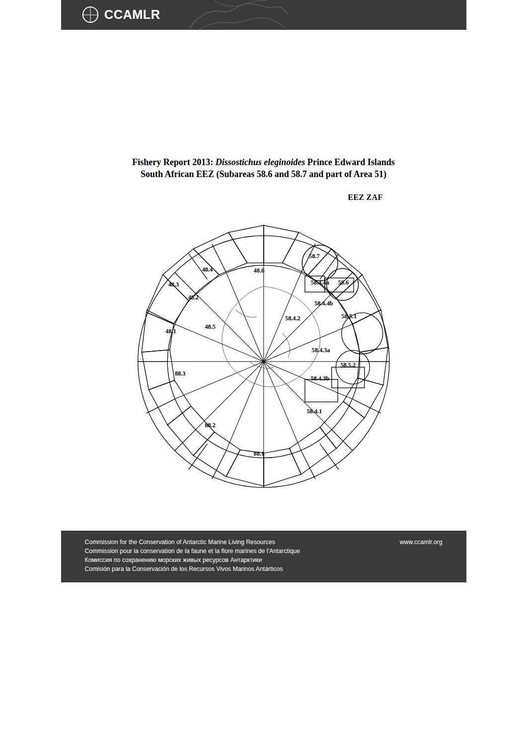CCAMLR
Fishery Report 2013: Dissostichus eleginoides Prince Edward Islands
South African EEZ (Subareas 58.6 and 58.7 and part of Area 51)
EEZ ZAF
48.3 48.4 48.2 48.6 48.5 48.1 88.3 88.2 88.1 58.4.1 58.4.3b 58.4.3a 58.4.2 58.4.4a 58.4.4b 58.5.1 58.5.2 58.7 58.6
Commission for the Conservation of Antarctic Marine Living Resources
Commission pour la conservation de la faune et la flore marines de l'Antarctique
Комиссия по сохранению морских живых ресурсов Антарктики
Comisión para la Conservación de los Recursos Vivos Marinos Antárticos
www.ccamlr.org